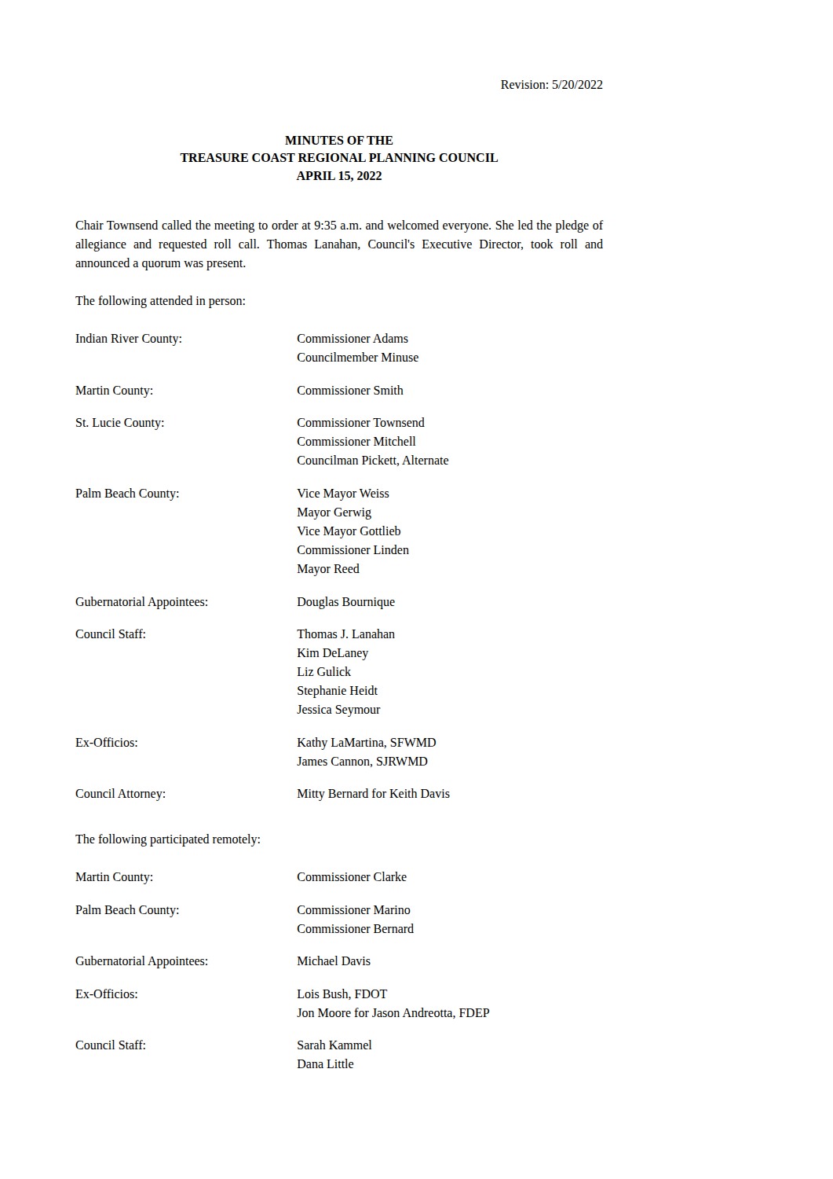Revision: 5/20/2022
Minutes of the
Treasure Coast Regional Planning Council
April 15, 2022
Chair Townsend called the meeting to order at 9:35 a.m. and welcomed everyone. She led the pledge of allegiance and requested roll call. Thomas Lanahan, Council's Executive Director, took roll and announced a quorum was present.
The following attended in person:
| Indian River County: | Commissioner Adams Councilmember Minuse |
| Martin County: | Commissioner Smith |
| St. Lucie County: | Commissioner Townsend Commissioner Mitchell Councilman Pickett, Alternate |
| Palm Beach County: | Vice Mayor Weiss Mayor Gerwig Vice Mayor Gottlieb Commissioner Linden Mayor Reed |
| Gubernatorial Appointees: | Douglas Bournique |
| Council Staff: | Thomas J. Lanahan Kim DeLaney Liz Gulick Stephanie Heidt Jessica Seymour |
| Ex-Officios: | Kathy LaMartina, SFWMD James Cannon, SJRWMD |
| Council Attorney: | Mitty Bernard for Keith Davis |
The following participated remotely:
| Martin County: | Commissioner Clarke |
| Palm Beach County: | Commissioner Marino Commissioner Bernard |
| Gubernatorial Appointees: | Michael Davis |
| Ex-Officios: | Lois Bush, FDOT Jon Moore for Jason Andreotta, FDEP |
| Council Staff: | Sarah Kammel Dana Little |